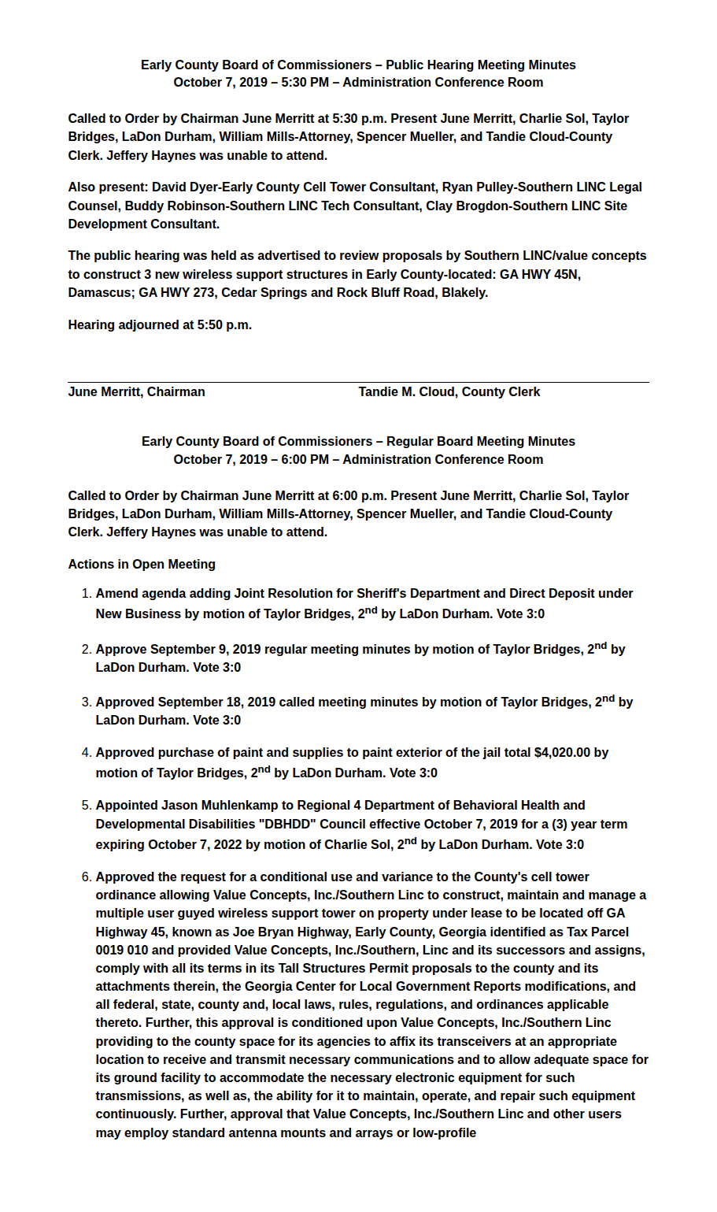Early County Board of Commissioners – Public Hearing Meeting Minutes
October 7, 2019 – 5:30 PM – Administration Conference Room
Called to Order by Chairman June Merritt at 5:30 p.m. Present June Merritt, Charlie Sol, Taylor Bridges, LaDon Durham, William Mills-Attorney, Spencer Mueller, and Tandie Cloud-County Clerk. Jeffery Haynes was unable to attend.
Also present: David Dyer-Early County Cell Tower Consultant, Ryan Pulley-Southern LINC Legal Counsel, Buddy Robinson-Southern LINC Tech Consultant, Clay Brogdon-Southern LINC Site Development Consultant.
The public hearing was held as advertised to review proposals by Southern LINC/value concepts to construct 3 new wireless support structures in Early County-located: GA HWY 45N, Damascus; GA HWY 273, Cedar Springs and Rock Bluff Road, Blakely.
Hearing adjourned at 5:50 p.m.
| June Merritt, Chairman | Tandie M. Cloud, County Clerk |
Early County Board of Commissioners – Regular Board Meeting Minutes
October 7, 2019 – 6:00 PM – Administration Conference Room
Called to Order by Chairman June Merritt at 6:00 p.m. Present June Merritt, Charlie Sol, Taylor Bridges, LaDon Durham, William Mills-Attorney, Spencer Mueller, and Tandie Cloud-County Clerk. Jeffery Haynes was unable to attend.
Actions in Open Meeting
Amend agenda adding Joint Resolution for Sheriff's Department and Direct Deposit under New Business by motion of Taylor Bridges, 2nd by LaDon Durham. Vote 3:0
Approve September 9, 2019 regular meeting minutes by motion of Taylor Bridges, 2nd by LaDon Durham. Vote 3:0
Approved September 18, 2019 called meeting minutes by motion of Taylor Bridges, 2nd by LaDon Durham. Vote 3:0
Approved purchase of paint and supplies to paint exterior of the jail total $4,020.00 by motion of Taylor Bridges, 2nd by LaDon Durham. Vote 3:0
Appointed Jason Muhlenkamp to Regional 4 Department of Behavioral Health and Developmental Disabilities "DBHDD" Council effective October 7, 2019 for a (3) year term expiring October 7, 2022 by motion of Charlie Sol, 2nd by LaDon Durham. Vote 3:0
Approved the request for a conditional use and variance to the County's cell tower ordinance allowing Value Concepts, Inc./Southern Linc to construct, maintain and manage a multiple user guyed wireless support tower on property under lease to be located off GA Highway 45, known as Joe Bryan Highway, Early County, Georgia identified as Tax Parcel 0019 010 and provided Value Concepts, Inc./Southern, Linc and its successors and assigns, comply with all its terms in its Tall Structures Permit proposals to the county and its attachments therein, the Georgia Center for Local Government Reports modifications, and all federal, state, county and, local laws, rules, regulations, and ordinances applicable thereto. Further, this approval is conditioned upon Value Concepts, Inc./Southern Linc providing to the county space for its agencies to affix its transceivers at an appropriate location to receive and transmit necessary communications and to allow adequate space for its ground facility to accommodate the necessary electronic equipment for such transmissions, as well as, the ability for it to maintain, operate, and repair such equipment continuously. Further, approval that Value Concepts, Inc./Southern Linc and other users may employ standard antenna mounts and arrays or low-profile